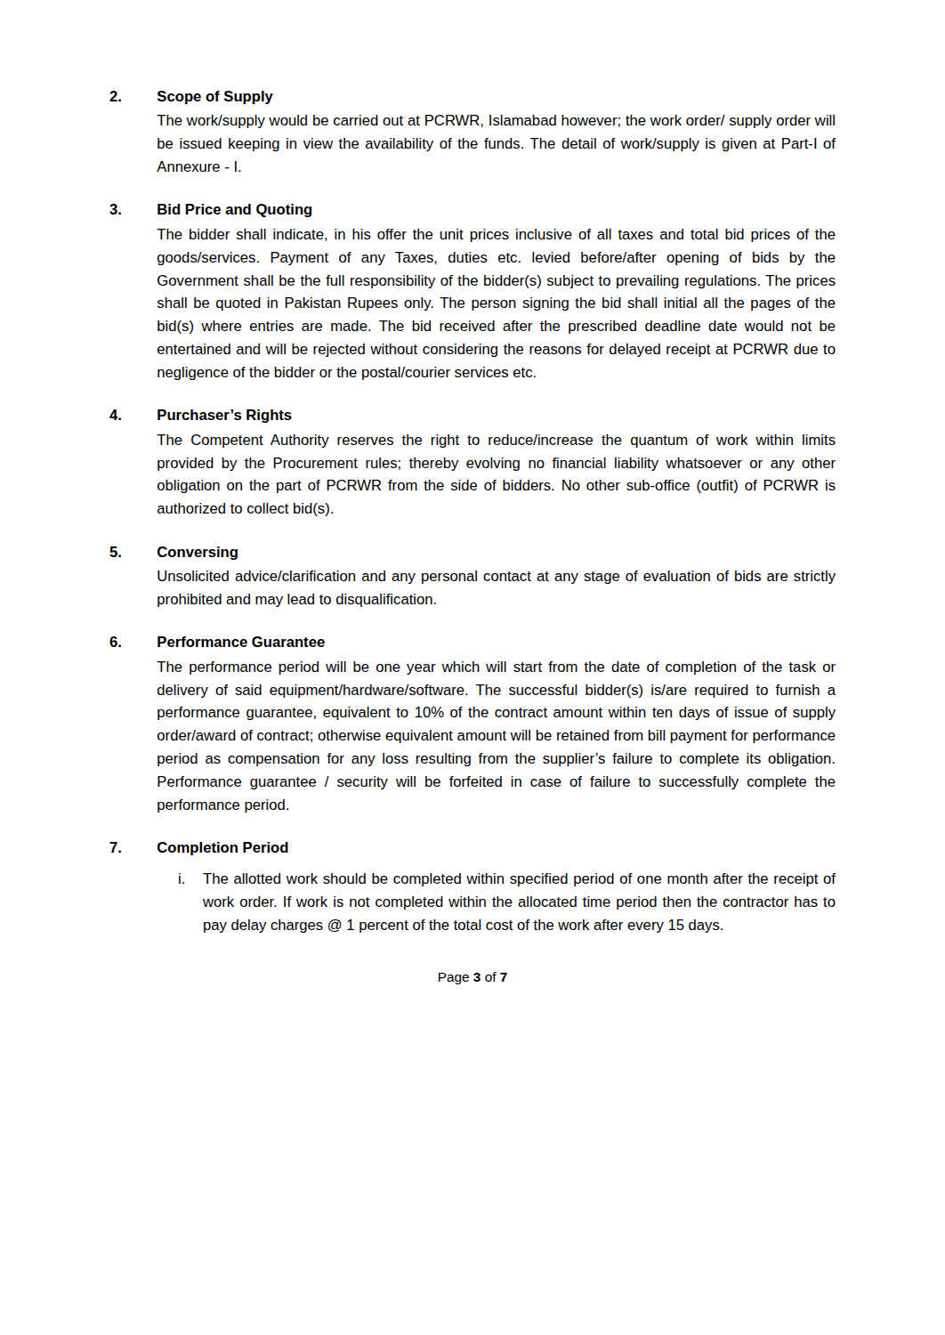Scope of Supply
The work/supply would be carried out at PCRWR, Islamabad however; the work order/ supply order will be issued keeping in view the availability of the funds. The detail of work/supply is given at Part-I of Annexure - I.
Bid Price and Quoting
The bidder shall indicate, in his offer the unit prices inclusive of all taxes and total bid prices of the goods/services. Payment of any Taxes, duties etc. levied before/after opening of bids by the Government shall be the full responsibility of the bidder(s) subject to prevailing regulations. The prices shall be quoted in Pakistan Rupees only. The person signing the bid shall initial all the pages of the bid(s) where entries are made. The bid received after the prescribed deadline date would not be entertained and will be rejected without considering the reasons for delayed receipt at PCRWR due to negligence of the bidder or the postal/courier services etc.
Purchaser’s Rights
The Competent Authority reserves the right to reduce/increase the quantum of work within limits provided by the Procurement rules; thereby evolving no financial liability whatsoever or any other obligation on the part of PCRWR from the side of bidders. No other sub-office (outfit) of PCRWR is authorized to collect bid(s).
Conversing
Unsolicited advice/clarification and any personal contact at any stage of evaluation of bids are strictly prohibited and may lead to disqualification.
Performance Guarantee
The performance period will be one year which will start from the date of completion of the task or delivery of said equipment/hardware/software. The successful bidder(s) is/are required to furnish a performance guarantee, equivalent to 10% of the contract amount within ten days of issue of supply order/award of contract; otherwise equivalent amount will be retained from bill payment for performance period as compensation for any loss resulting from the supplier’s failure to complete its obligation. Performance guarantee / security will be forfeited in case of failure to successfully complete the performance period.
Completion Period
The allotted work should be completed within specified period of one month after the receipt of work order. If work is not completed within the allocated time period then the contractor has to pay delay charges @ 1 percent of the total cost of the work after every 15 days.
Page 3 of 7